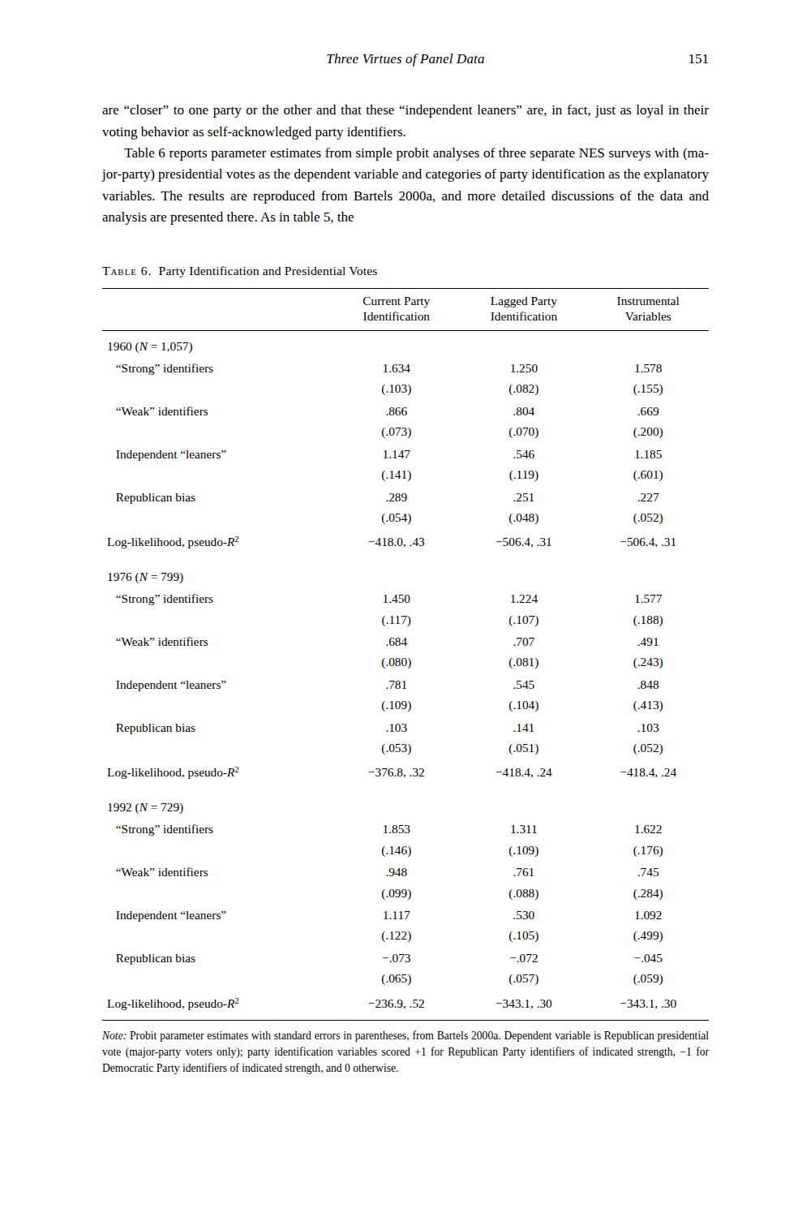Three Virtues of Panel Data 151
are “closer” to one party or the other and that these “independent leaners” are, in fact, just as loyal in their voting behavior as self-acknowledged party identifiers.
Table 6 reports parameter estimates from simple probit analyses of three separate NES surveys with (major-party) presidential votes as the dependent variable and categories of party identification as the explanatory variables. The results are reproduced from Bartels 2000a, and more detailed discussions of the data and analysis are presented there. As in table 5, the
Table 6. Party Identification and Presidential Votes
| | Current Party Identification | Lagged Party Identification | Instrumental Variables |
| --- | --- | --- | --- |
| 1960 ( N = 1,057) | | | |
| “Strong” identifiers | 1.634 | 1.250 | 1.578 |
| | (.103) | (.082) | (.155) |
| “Weak” identifiers | .866 | .804 | .669 |
| | (.073) | (.070) | (.200) |
| Independent “leaners” | 1.147 | .546 | 1.185 |
| | (.141) | (.119) | (.601) |
| Republican bias | .289 | .251 | .227 |
| | (.054) | (.048) | (.052) |
| Log-likelihood, pseudo- R 2 | − 418.0, .43 | − 506.4, .31 | − 506.4, .31 |
| 1976 ( N = 799) | | | |
| “Strong” identifiers | 1.450 | 1.224 | 1.577 |
| | (.117) | (.107) | (.188) |
| “Weak” identifiers | .684 | .707 | .491 |
| | (.080) | (.081) | (.243) |
| Independent “leaners” | .781 | .545 | .848 |
| | (.109) | (.104) | (.413) |
| Republican bias | .103 | .141 | .103 |
| | (.053) | (.051) | (.052) |
| Log-likelihood, pseudo- R 2 | − 376.8, .32 | − 418.4, .24 | − 418.4, .24 |
| 1992 ( N = 729) | | | |
| “Strong” identifiers | 1.853 | 1.311 | 1.622 |
| | (.146) | (.109) | (.176) |
| “Weak” identifiers | .948 | .761 | .745 |
| | (.099) | (.088) | (.284) |
| Independent “leaners” | 1.117 | .530 | 1.092 |
| | (.122) | (.105) | (.499) |
| Republican bias | − .073 | − .072 | − .045 |
| | (.065) | (.057) | (.059) |
| Log-likelihood, pseudo- R 2 | − 236.9, .52 | − 343.1, .30 | − 343.1, .30 |
Note: Probit parameter estimates with standard errors in parentheses, from Bartels 2000a. Dependent variable is Republican presidential vote (major-party voters only); party identification variables scored +1 for Republican Party identifiers of indicated strength, −1 for Democratic Party identifiers of indicated strength, and 0 otherwise.